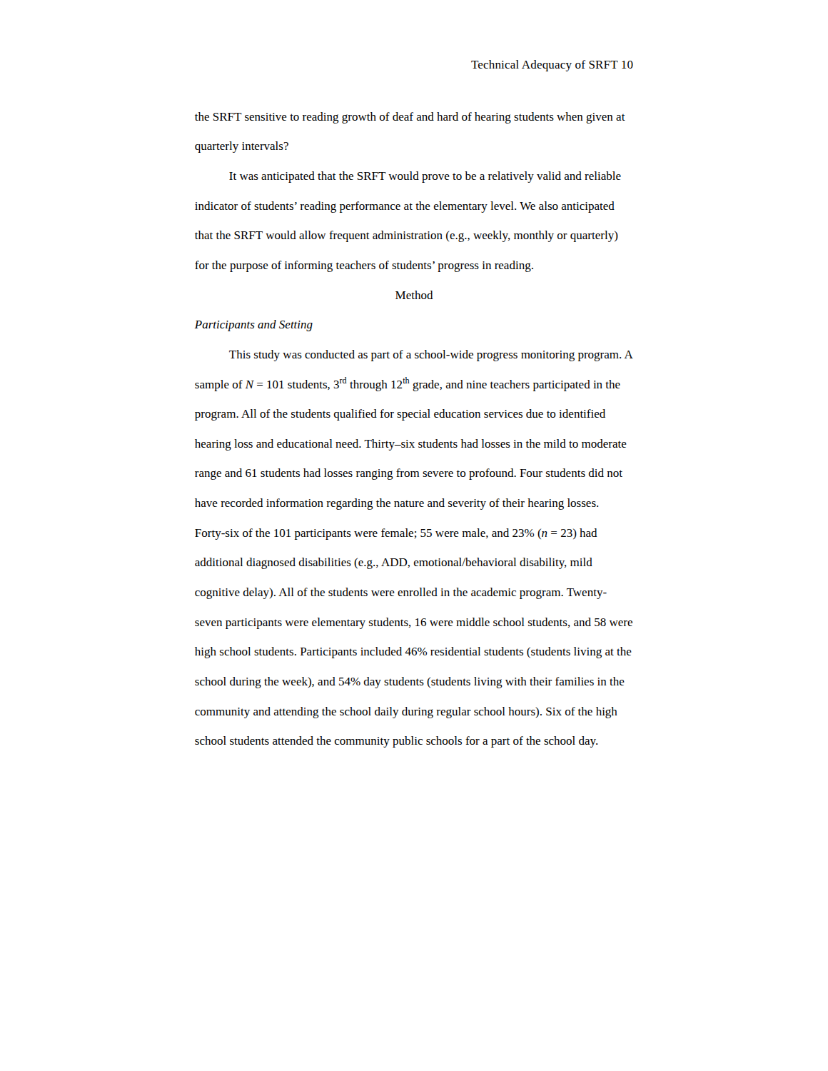Technical Adequacy of SRFT 10
the SRFT sensitive to reading growth of deaf and hard of hearing students when given at quarterly intervals?
It was anticipated that the SRFT would prove to be a relatively valid and reliable indicator of students’ reading performance at the elementary level. We also anticipated that the SRFT would allow frequent administration (e.g., weekly, monthly or quarterly) for the purpose of informing teachers of students’ progress in reading.
Method
Participants and Setting
This study was conducted as part of a school-wide progress monitoring program. A sample of N = 101 students, 3rd through 12th grade, and nine teachers participated in the program. All of the students qualified for special education services due to identified hearing loss and educational need. Thirty–six students had losses in the mild to moderate range and 61 students had losses ranging from severe to profound. Four students did not have recorded information regarding the nature and severity of their hearing losses. Forty-six of the 101 participants were female; 55 were male, and 23% (n = 23) had additional diagnosed disabilities (e.g., ADD, emotional/behavioral disability, mild cognitive delay). All of the students were enrolled in the academic program. Twenty-seven participants were elementary students, 16 were middle school students, and 58 were high school students. Participants included 46% residential students (students living at the school during the week), and 54% day students (students living with their families in the community and attending the school daily during regular school hours). Six of the high school students attended the community public schools for a part of the school day.